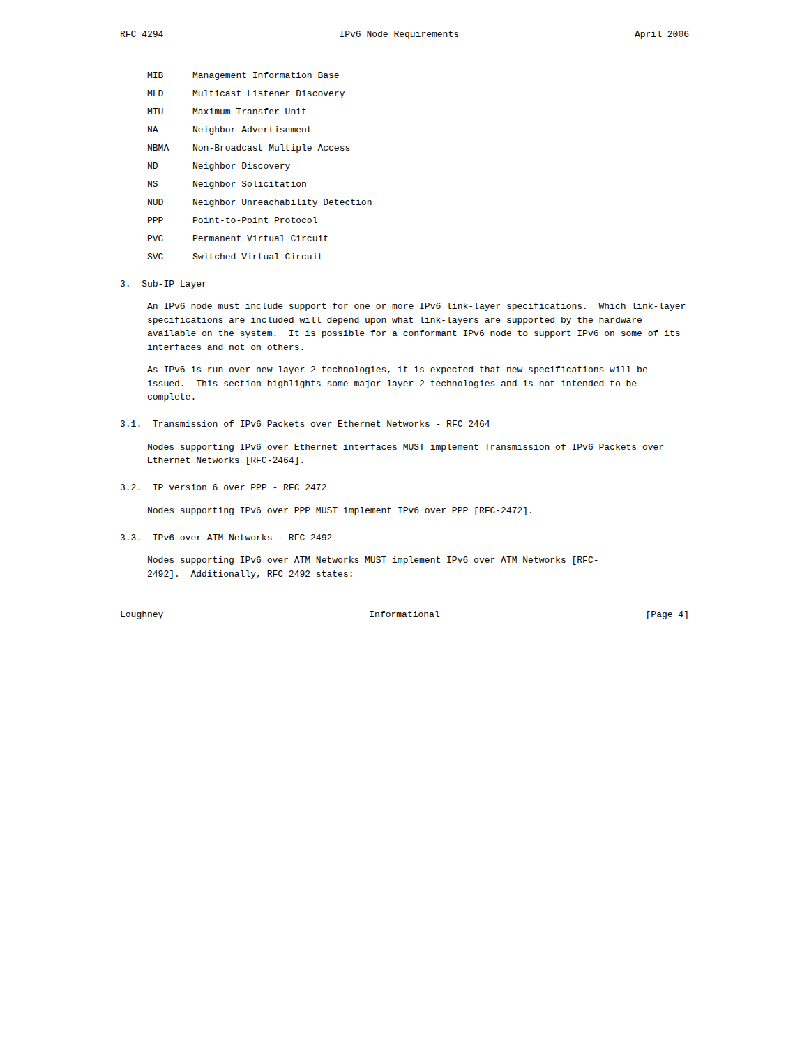RFC 4294 IPv6 Node Requirements April 2006
MIB
Management Information Base
MLD
Multicast Listener Discovery
MTU
Maximum Transfer Unit
NA
Neighbor Advertisement
NBMA
Non-Broadcast Multiple Access
ND
Neighbor Discovery
NS
Neighbor Solicitation
NUD
Neighbor Unreachability Detection
PPP
Point-to-Point Protocol
PVC
Permanent Virtual Circuit
SVC
Switched Virtual Circuit
3. Sub-IP Layer
An IPv6 node must include support for one or more IPv6 link-layer specifications. Which link-layer specifications are included will depend upon what link-layers are supported by the hardware available on the system. It is possible for a conformant IPv6 node to support IPv6 on some of its interfaces and not on others.
As IPv6 is run over new layer 2 technologies, it is expected that new specifications will be issued. This section highlights some major layer 2 technologies and is not intended to be complete.
3.1. Transmission of IPv6 Packets over Ethernet Networks - RFC 2464
Nodes supporting IPv6 over Ethernet interfaces MUST implement Transmission of IPv6 Packets over Ethernet Networks [RFC-2464].
3.2. IP version 6 over PPP - RFC 2472
Nodes supporting IPv6 over PPP MUST implement IPv6 over PPP [RFC-2472].
3.3. IPv6 over ATM Networks - RFC 2492
Nodes supporting IPv6 over ATM Networks MUST implement IPv6 over ATM Networks [RFC-2492]. Additionally, RFC 2492 states:
Loughney Informational [Page 4]